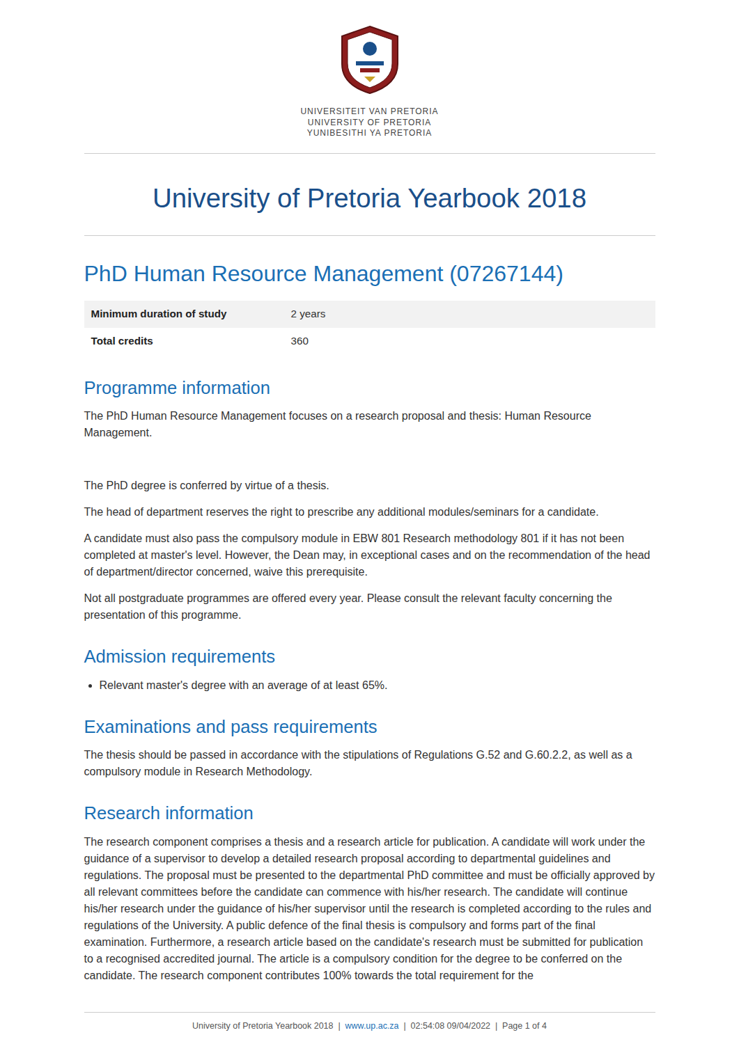UNIVERSITEIT VAN PRETORIA
UNIVERSITY OF PRETORIA
YUNIBESITHI YA PRETORIA
University of Pretoria Yearbook 2018
PhD Human Resource Management (07267144)
| Minimum duration of study | 2 years |
| Total credits | 360 |
Programme information
The PhD Human Resource Management focuses on a research proposal and thesis: Human Resource Management.
The PhD degree is conferred by virtue of a thesis.
The head of department reserves the right to prescribe any additional modules/seminars for a candidate.
A candidate must also pass the compulsory module in EBW 801 Research methodology 801 if it has not been completed at master's level. However, the Dean may, in exceptional cases and on the recommendation of the head of department/director concerned, waive this prerequisite.
Not all postgraduate programmes are offered every year. Please consult the relevant faculty concerning the presentation of this programme.
Admission requirements
Relevant master's degree with an average of at least 65%.
Examinations and pass requirements
The thesis should be passed in accordance with the stipulations of Regulations G.52 and G.60.2.2, as well as a compulsory module in Research Methodology.
Research information
The research component comprises a thesis and a research article for publication. A candidate will work under the guidance of a supervisor to develop a detailed research proposal according to departmental guidelines and regulations. The proposal must be presented to the departmental PhD committee and must be officially approved by all relevant committees before the candidate can commence with his/her research. The candidate will continue his/her research under the guidance of his/her supervisor until the research is completed according to the rules and regulations of the University. A public defence of the final thesis is compulsory and forms part of the final examination. Furthermore, a research article based on the candidate's research must be submitted for publication to a recognised accredited journal. The article is a compulsory condition for the degree to be conferred on the candidate. The research component contributes 100% towards the total requirement for the
University of Pretoria Yearbook 2018 | www.up.ac.za | 02:54:08 09/04/2022 | Page 1 of 4